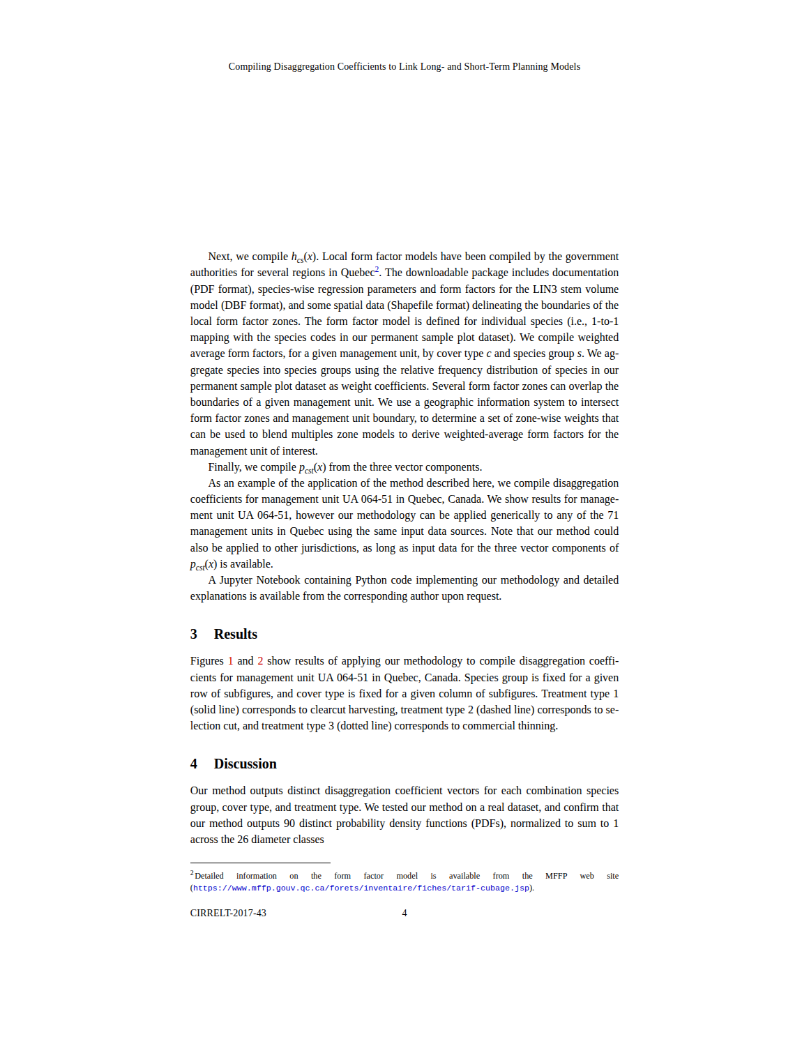Compiling Disaggregation Coefficients to Link Long- and Short-Term Planning Models
Next, we compile hcs(x). Local form factor models have been compiled by the government authorities for several regions in Quebec2. The downloadable package includes documentation (PDF format), species-wise regression parameters and form factors for the LIN3 stem volume model (DBF format), and some spatial data (Shapefile format) delineating the boundaries of the local form factor zones. The form factor model is defined for individual species (i.e., 1-to-1 mapping with the species codes in our permanent sample plot dataset). We compile weighted average form factors, for a given management unit, by cover type c and species group s. We aggregate species into species groups using the relative frequency distribution of species in our permanent sample plot dataset as weight coefficients. Several form factor zones can overlap the boundaries of a given management unit. We use a geographic information system to intersect form factor zones and management unit boundary, to determine a set of zone-wise weights that can be used to blend multiples zone models to derive weighted-average form factors for the management unit of interest.
Finally, we compile pcst(x) from the three vector components.
As an example of the application of the method described here, we compile disaggregation coefficients for management unit UA 064-51 in Quebec, Canada. We show results for management unit UA 064-51, however our methodology can be applied generically to any of the 71 management units in Quebec using the same input data sources. Note that our method could also be applied to other jurisdictions, as long as input data for the three vector components of pcst(x) is available.
A Jupyter Notebook containing Python code implementing our methodology and detailed explanations is available from the corresponding author upon request.
3 Results
Figures 1 and 2 show results of applying our methodology to compile disaggregation coefficients for management unit UA 064-51 in Quebec, Canada. Species group is fixed for a given row of subfigures, and cover type is fixed for a given column of subfigures. Treatment type 1 (solid line) corresponds to clearcut harvesting, treatment type 2 (dashed line) corresponds to selection cut, and treatment type 3 (dotted line) corresponds to commercial thinning.
4 Discussion
Our method outputs distinct disaggregation coefficient vectors for each combination species group, cover type, and treatment type. We tested our method on a real dataset, and confirm that our method outputs 90 distinct probability density functions (PDFs), normalized to sum to 1 across the 26 diameter classes
2 Detailed information on the form factor model is available from the MFFP web site (https://www.mffp.gouv.qc.ca/forets/inventaire/fiches/tarif-cubage.jsp).
CIRRELT-2017-43
4